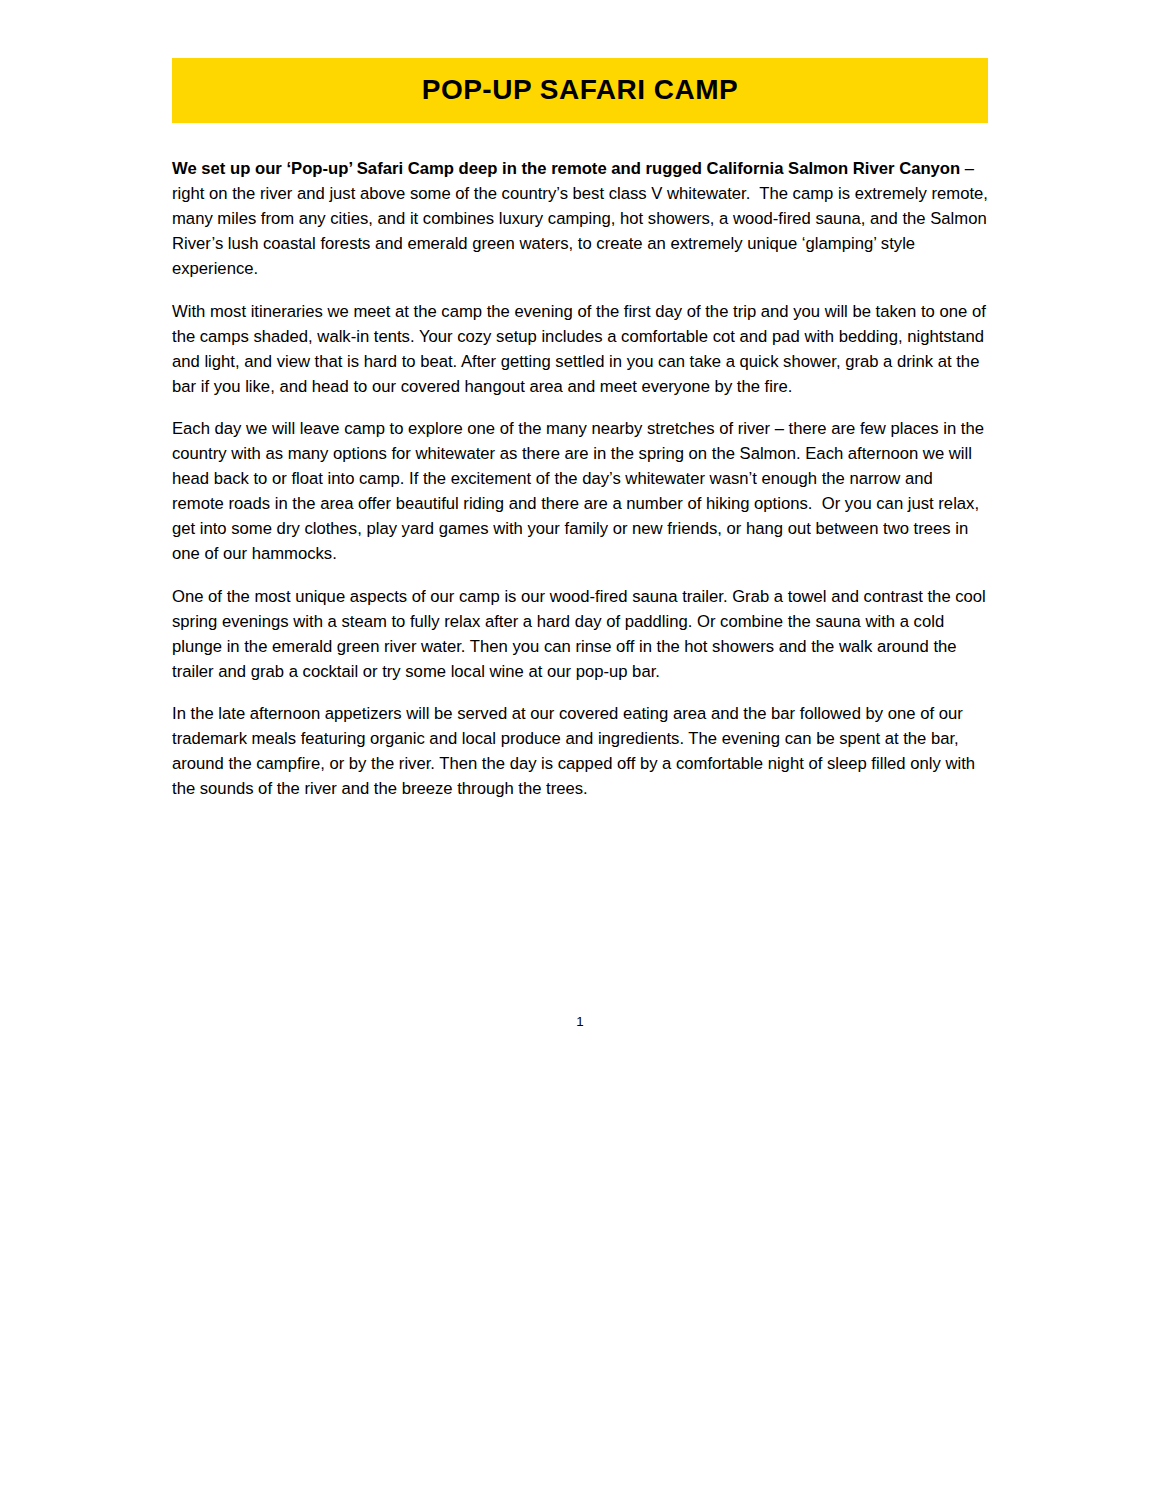POP-UP SAFARI CAMP
We set up our ‘Pop-up’ Safari Camp deep in the remote and rugged California Salmon River Canyon – right on the river and just above some of the country’s best class V whitewater. The camp is extremely remote, many miles from any cities, and it combines luxury camping, hot showers, a wood-fired sauna, and the Salmon River’s lush coastal forests and emerald green waters, to create an extremely unique ‘glamping’ style experience.
With most itineraries we meet at the camp the evening of the first day of the trip and you will be taken to one of the camps shaded, walk-in tents. Your cozy setup includes a comfortable cot and pad with bedding, nightstand and light, and view that is hard to beat. After getting settled in you can take a quick shower, grab a drink at the bar if you like, and head to our covered hangout area and meet everyone by the fire.
Each day we will leave camp to explore one of the many nearby stretches of river – there are few places in the country with as many options for whitewater as there are in the spring on the Salmon. Each afternoon we will head back to or float into camp. If the excitement of the day’s whitewater wasn’t enough the narrow and remote roads in the area offer beautiful riding and there are a number of hiking options. Or you can just relax, get into some dry clothes, play yard games with your family or new friends, or hang out between two trees in one of our hammocks.
One of the most unique aspects of our camp is our wood-fired sauna trailer. Grab a towel and contrast the cool spring evenings with a steam to fully relax after a hard day of paddling. Or combine the sauna with a cold plunge in the emerald green river water. Then you can rinse off in the hot showers and the walk around the trailer and grab a cocktail or try some local wine at our pop-up bar.
In the late afternoon appetizers will be served at our covered eating area and the bar followed by one of our trademark meals featuring organic and local produce and ingredients. The evening can be spent at the bar, around the campfire, or by the river. Then the day is capped off by a comfortable night of sleep filled only with the sounds of the river and the breeze through the trees.
1